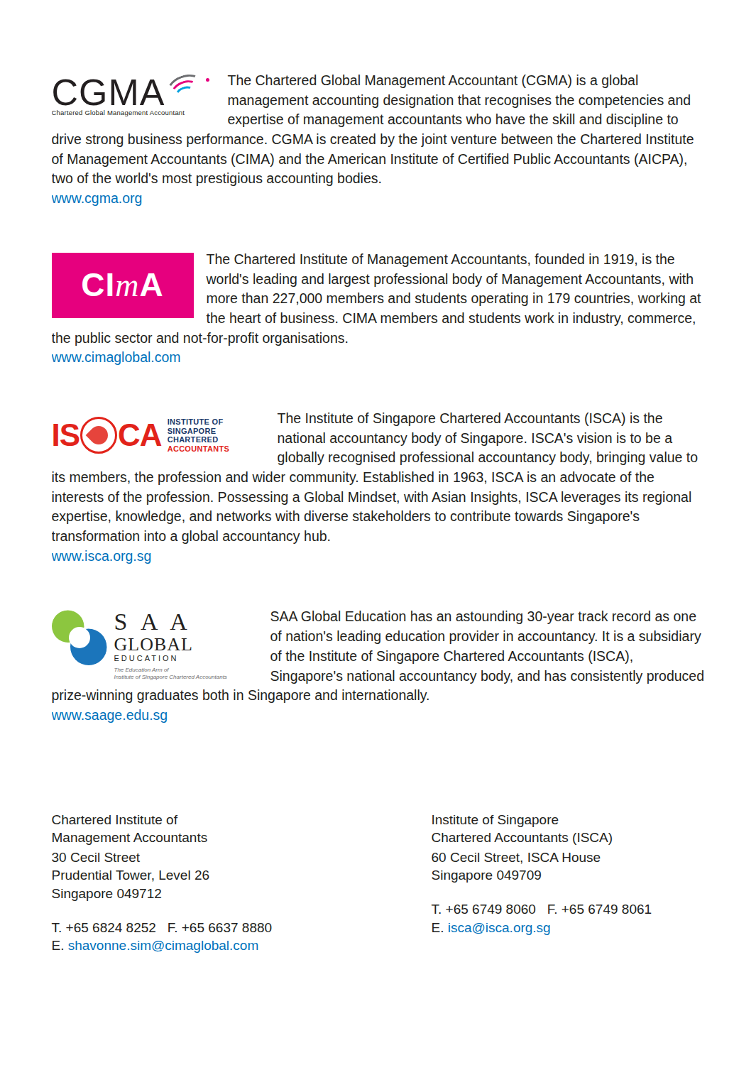CGMA
Chartered Global Management Accountant
The Chartered Global Management Accountant (CGMA) is a global management accounting designation that recognises the competencies and expertise of management accountants who have the skill and discipline to drive strong business performance. CGMA is created by the joint venture between the Chartered Institute of Management Accountants (CIMA) and the American Institute of Certified Public Accountants (AICPA), two of the world's most prestigious accounting bodies.
www.cgma.org
CIm A
The Chartered Institute of Management Accountants, founded in 1919, is the world's leading and largest professional body of Management Accountants, with more than 227,000 members and students operating in 179 countries, working at the heart of business. CIMA members and students work in industry, commerce, the public sector and not-for-profit organisations.
www.cimaglobal.com
IS CA
INSTITUTE OF
SINGAPORE
CHARTERED
ACCOUNTANTS
The Institute of Singapore Chartered Accountants (ISCA) is the national accountancy body of Singapore. ISCA's vision is to be a globally recognised professional accountancy body, bringing value to its members, the profession and wider community. Established in 1963, ISCA is an advocate of the interests of the profession. Possessing a Global Mindset, with Asian Insights, ISCA leverages its regional expertise, knowledge, and networks with diverse stakeholders to contribute towards Singapore's transformation into a global accountancy hub.
www.isca.org.sg
S A A GLOBAL EDUCATION The Education Arm of
Institute of Singapore Chartered Accountants
SAA Global Education has an astounding 30-year track record as one of nation's leading education provider in accountancy. It is a subsidiary of the Institute of Singapore Chartered Accountants (ISCA), Singapore's national accountancy body, and has consistently produced prize-winning graduates both in Singapore and internationally.
www.saage.edu.sg
Chartered Institute of
Management Accountants
30 Cecil Street
Prudential Tower, Level 26
Singapore 049712
T. +65 6824 8252 F. +65 6637 8880
E. shavonne.sim@cimaglobal.com
Institute of Singapore
Chartered Accountants (ISCA)
60 Cecil Street, ISCA House
Singapore 049709
T. +65 6749 8060 F. +65 6749 8061
E. isca@isca.org.sg